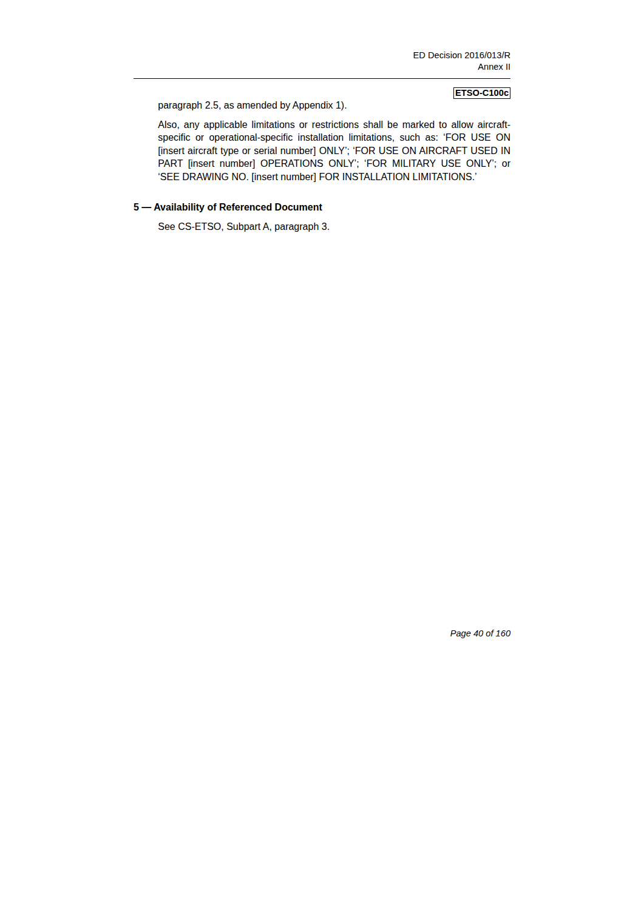ED Decision 2016/013/R Annex II
ETSO-C100c
paragraph 2.5, as amended by Appendix 1).
Also, any applicable limitations or restrictions shall be marked to allow aircraft-specific or operational-specific installation limitations, such as: ‘FOR USE ON [insert aircraft type or serial number] ONLY’; ‘FOR USE ON AIRCRAFT USED IN PART [insert number] OPERATIONS ONLY’; ‘FOR MILITARY USE ONLY’; or ‘SEE DRAWING NO. [insert number] FOR INSTALLATION LIMITATIONS.’
5 — Availability of Referenced Document
See CS-ETSO, Subpart A, paragraph 3.
Page 40 of 160